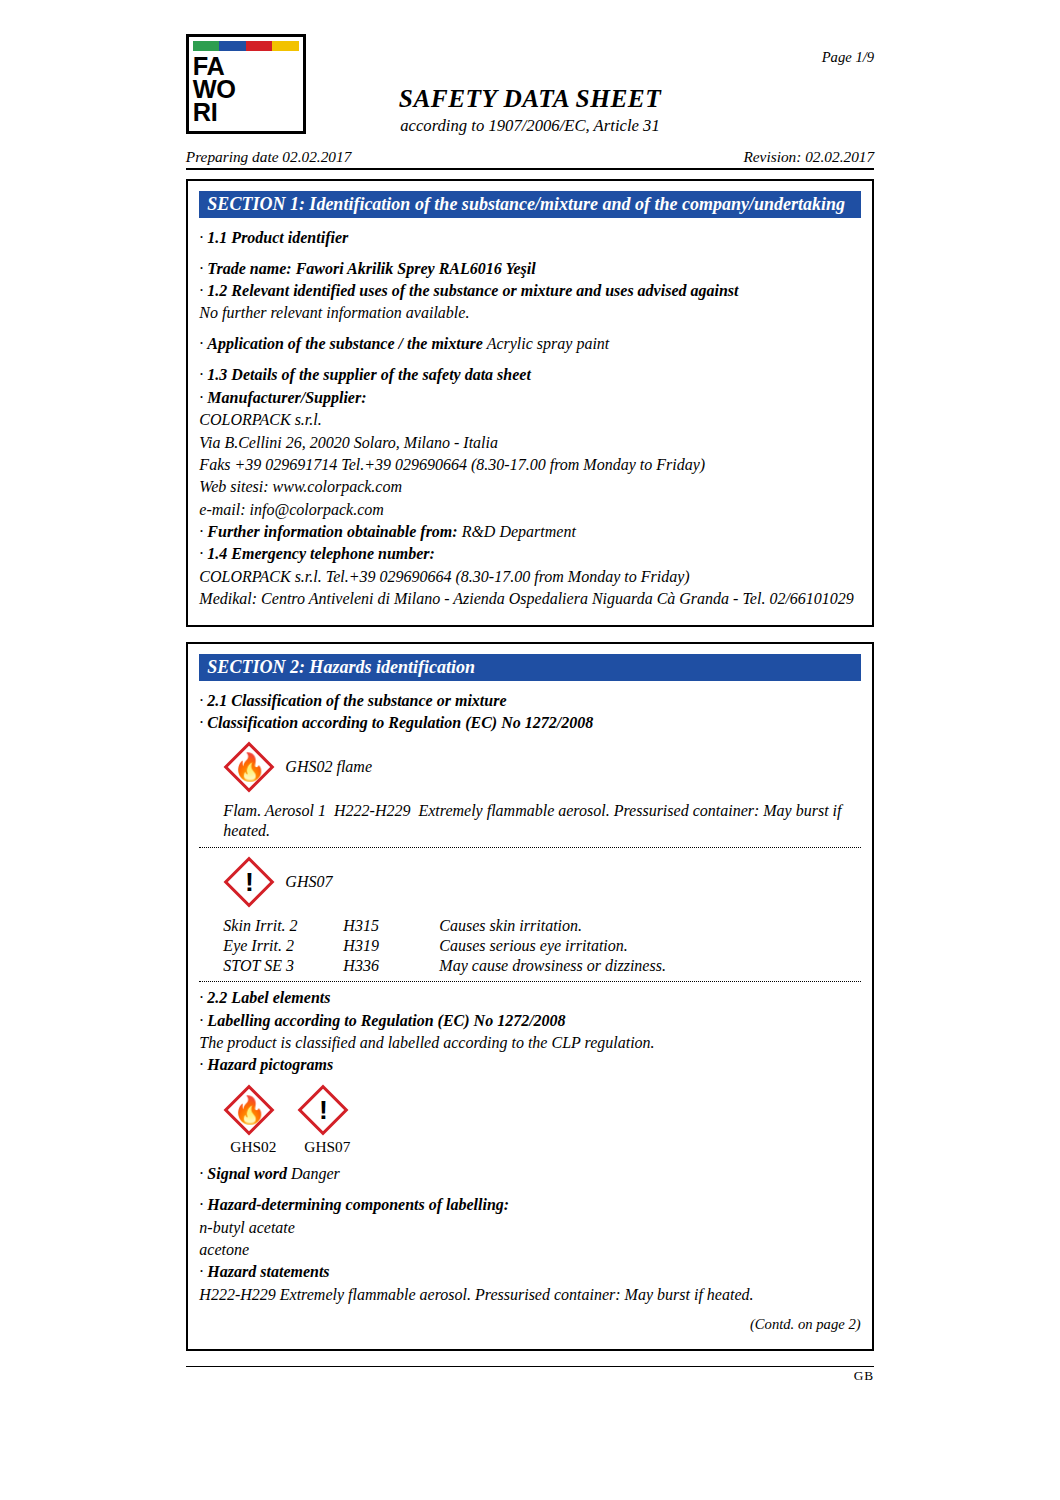FA
WO
RI
Page 1/9
SAFETY DATA SHEET
according to 1907/2006/EC, Article 31
Preparing date 02.02.2017 Revision: 02.02.2017
SECTION 1: Identification of the substance/mixture and of the company/undertaking
· 1.1 Product identifier
· Trade name: Fawori Akrilik Sprey RAL6016 Yeşil
· 1.2 Relevant identified uses of the substance or mixture and uses advised against
No further relevant information available.
· Application of the substance / the mixture Acrylic spray paint
· 1.3 Details of the supplier of the safety data sheet
· Manufacturer/Supplier:
COLORPACK s.r.l.
Via B.Cellini 26, 20020 Solaro, Milano - Italia
Faks +39 029691714 Tel.+39 029690664 (8.30-17.00 from Monday to Friday)
Web sitesi: www.colorpack.com
e-mail: info@colorpack.com
· Further information obtainable from: R&D Department
· 1.4 Emergency telephone number:
COLORPACK s.r.l. Tel.+39 029690664 (8.30-17.00 from Monday to Friday)
Medikal: Centro Antiveleni di Milano - Azienda Ospedaliera Niguarda Cà Granda - Tel. 02/66101029
SECTION 2: Hazards identification
· 2.1 Classification of the substance or mixture
· Classification according to Regulation (EC) No 1272/2008
🔥
GHS02 flame
Flam. Aerosol 1 H222-H229 Extremely flammable aerosol. Pressurised container: May burst if heated.
!
GHS07
| Skin Irrit. 2 | H315 | Causes skin irritation. |
| Eye Irrit. 2 | H319 | Causes serious eye irritation. |
| STOT SE 3 | H336 | May cause drowsiness or dizziness. |
· 2.2 Label elements
· Labelling according to Regulation (EC) No 1272/2008
The product is classified and labelled according to the CLP regulation.
· Hazard pictograms
🔥
GHS02
!
GHS07
· Signal word Danger
· Hazard-determining components of labelling:
n-butyl acetate
acetone
· Hazard statements
H222-H229 Extremely flammable aerosol. Pressurised container: May burst if heated.
(Contd. on page 2)
GB